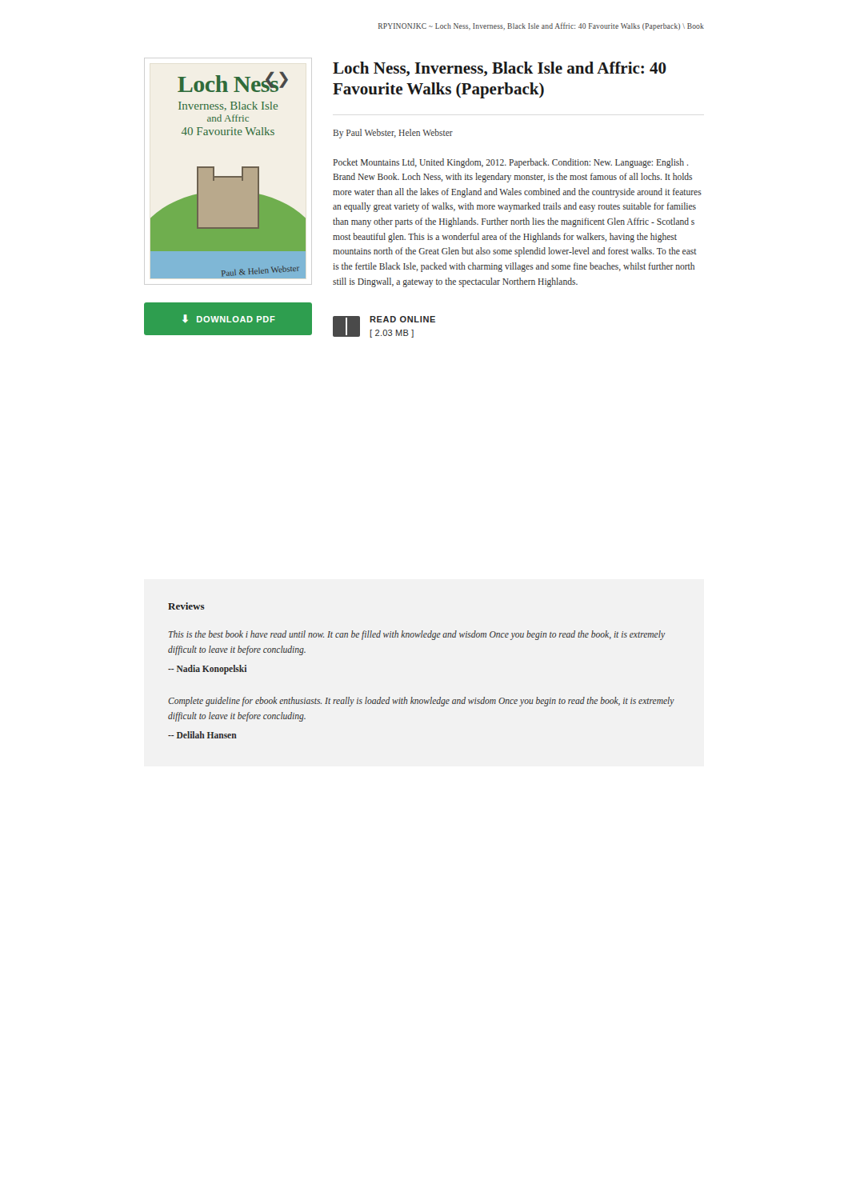RPYINONJKC ~ Loch Ness, Inverness, Black Isle and Affric: 40 Favourite Walks (Paperback) \ Book
Loch Ness
Inverness, Black Isle
and Affric
40 Favourite Walks
❮❯
Paul & Helen Webster
⬇ DOWNLOAD PDF
Loch Ness, Inverness, Black Isle and Affric: 40 Favourite Walks (Paperback)
By Paul Webster, Helen Webster
Pocket Mountains Ltd, United Kingdom, 2012. Paperback. Condition: New. Language: English . Brand New Book. Loch Ness, with its legendary monster, is the most famous of all lochs. It holds more water than all the lakes of England and Wales combined and the countryside around it features an equally great variety of walks, with more waymarked trails and easy routes suitable for families than many other parts of the Highlands. Further north lies the magnificent Glen Affric - Scotland s most beautiful glen. This is a wonderful area of the Highlands for walkers, having the highest mountains north of the Great Glen but also some splendid lower-level and forest walks. To the east is the fertile Black Isle, packed with charming villages and some fine beaches, whilst further north still is Dingwall, a gateway to the spectacular Northern Highlands.
READ ONLINE
[ 2.03 MB ]
Reviews
This is the best book i have read until now. It can be filled with knowledge and wisdom Once you begin to read the book, it is extremely difficult to leave it before concluding.
-- Nadia Konopelski
Complete guideline for ebook enthusiasts. It really is loaded with knowledge and wisdom Once you begin to read the book, it is extremely difficult to leave it before concluding.
-- Delilah Hansen